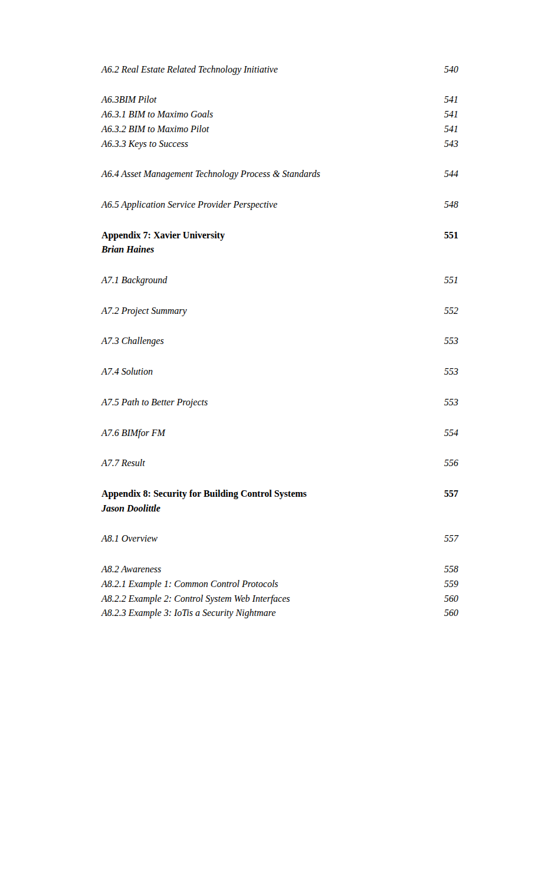| A6.2 Real Estate Related Technology Initiative | 540 |
| A6.3BIM Pilot | 541 |
| A6.3.1 BIM to Maximo Goals | 541 |
| A6.3.2 BIM to Maximo Pilot | 541 |
| A6.3.3 Keys to Success | 543 |
| A6.4 Asset Management Technology Process & Standards | 544 |
| A6.5 Application Service Provider Perspective | 548 |
| Appendix 7: Xavier University | 551 |
| Brian Haines | |
| A7.1 Background | 551 |
| A7.2 Project Summary | 552 |
| A7.3 Challenges | 553 |
| A7.4 Solution | 553 |
| A7.5 Path to Better Projects | 553 |
| A7.6 BIMfor FM | 554 |
| A7.7 Result | 556 |
| Appendix 8: Security for Building Control Systems | 557 |
| Jason Doolittle | |
| A8.1 Overview | 557 |
| A8.2 Awareness | 558 |
| A8.2.1 Example 1: Common Control Protocols | 559 |
| A8.2.2 Example 2: Control System Web Interfaces | 560 |
| A8.2.3 Example 3: IoTis a Security Nightmare | 560 |